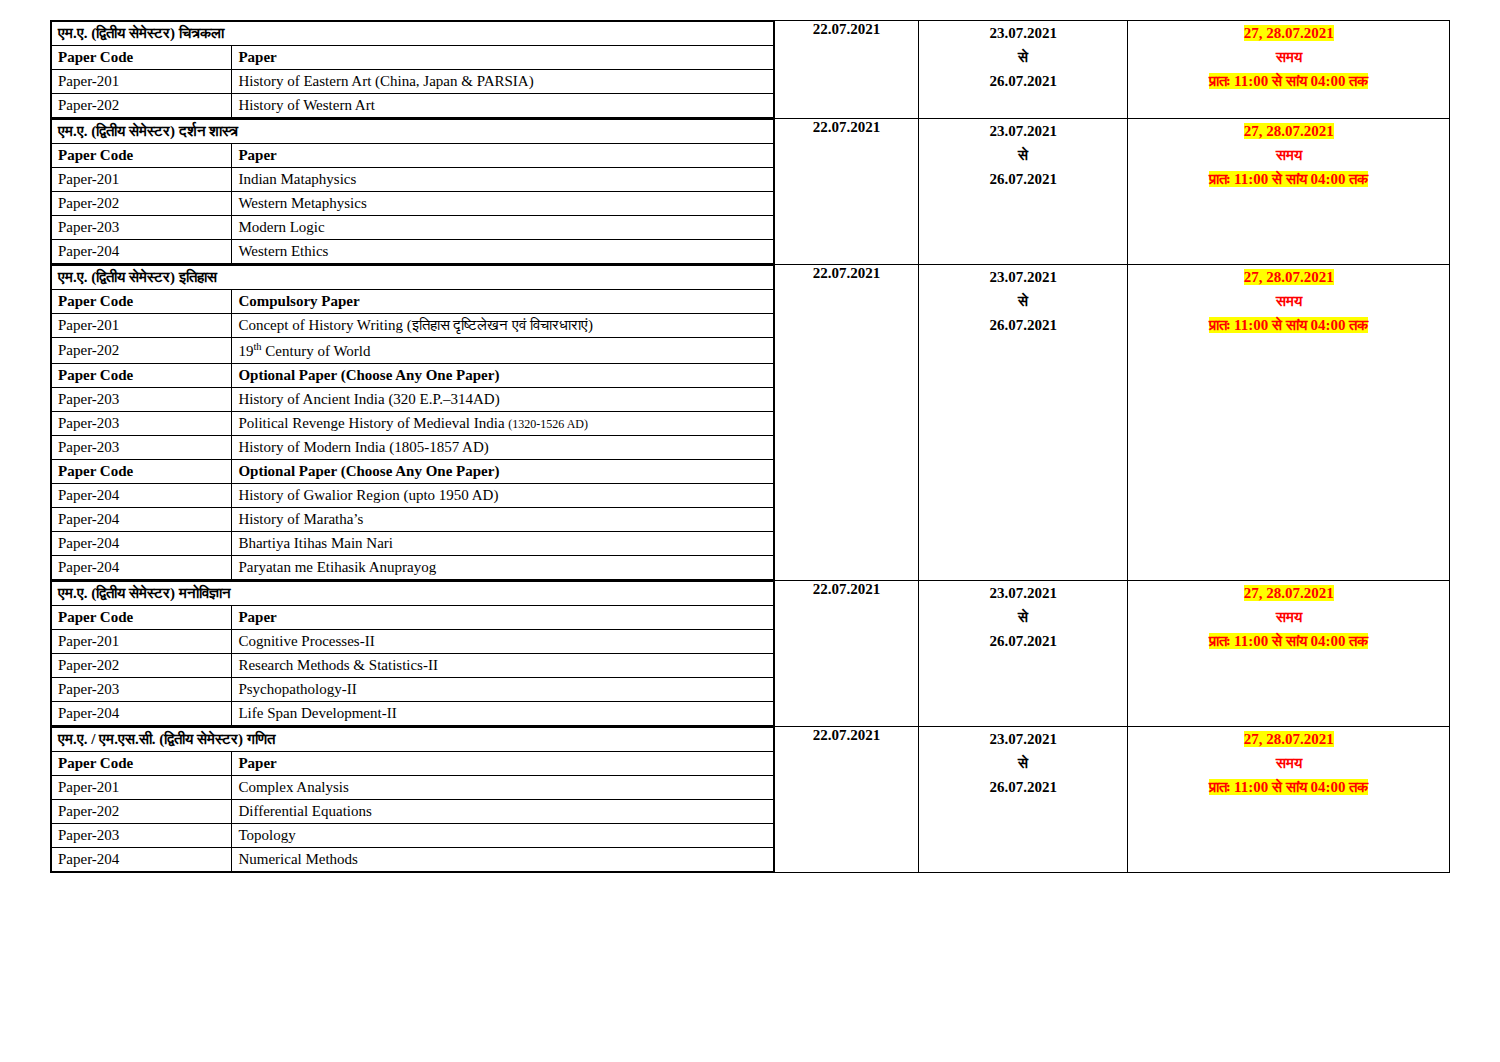| / एम.ए. (द्वितीय सेमेस्टर) चित्रकला / / Paper Code / Paper / / Paper-201 / History of Eastern Art (China, Japan & PARSIA) / / Paper-202 / History of Western Art / | 22.07.2021 | 23.07.2021 से 26.07.2021 | 27, 28.07.2021 समय प्रातः 11:00 से सांय 04:00 तक |
| / एम.ए. (द्वितीय सेमेस्टर) दर्शन शास्त्र / / Paper Code / Paper / / Paper-201 / Indian Mataphysics / / Paper-202 / Western Metaphysics / / Paper-203 / Modern Logic / / Paper-204 / Western Ethics / | 22.07.2021 | 23.07.2021 से 26.07.2021 | 27, 28.07.2021 समय प्रातः 11:00 से सांय 04:00 तक |
| / एम.ए. (द्वितीय सेमेस्टर) इतिहास / / Paper Code / Compulsory Paper / / Paper-201 / Concept of History Writing (इतिहास दृष्टिलेखन एवं विचारधाराएं) / / Paper-202 / 19 th Century of World / / Paper Code / Optional Paper (Choose Any One Paper) / / Paper-203 / History of Ancient India (320 E.P.–314AD) / / Paper-203 / Political Revenge History of Medieval India (1320-1526 AD) / / Paper-203 / History of Modern India (1805-1857 AD) / / Paper Code / Optional Paper (Choose Any One Paper) / / Paper-204 / History of Gwalior Region (upto 1950 AD) / / Paper-204 / History of Maratha’s / / Paper-204 / Bhartiya Itihas Main Nari / / Paper-204 / Paryatan me Etihasik Anuprayog / | 22.07.2021 | 23.07.2021 से 26.07.2021 | 27, 28.07.2021 समय प्रातः 11:00 से सांय 04:00 तक |
| / एम.ए. (द्वितीय सेमेस्टर) मनोविज्ञान / / Paper Code / Paper / / Paper-201 / Cognitive Processes-II / / Paper-202 / Research Methods & Statistics-II / / Paper-203 / Psychopathology-II / / Paper-204 / Life Span Development-II / | 22.07.2021 | 23.07.2021 से 26.07.2021 | 27, 28.07.2021 समय प्रातः 11:00 से सांय 04:00 तक |
| / एम.ए. / एम.एस.सी. (द्वितीय सेमेस्टर) गणित / / Paper Code / Paper / / Paper-201 / Complex Analysis / / Paper-202 / Differential Equations / / Paper-203 / Topology / / Paper-204 / Numerical Methods / | 22.07.2021 | 23.07.2021 से 26.07.2021 | 27, 28.07.2021 समय प्रातः 11:00 से सांय 04:00 तक |